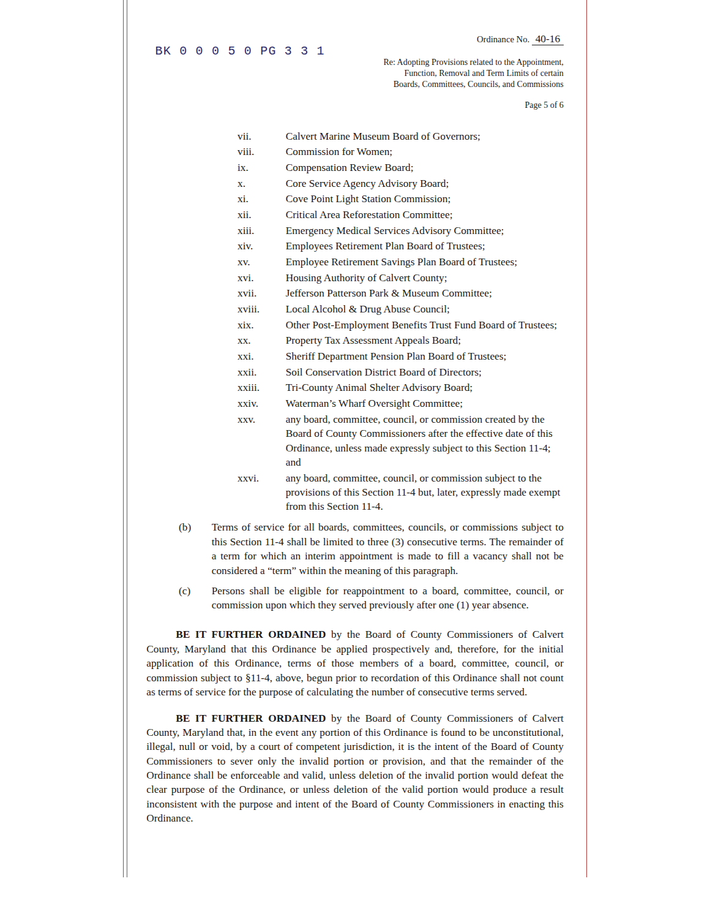BK 0 0 0 5 0 PG 3 3 1
Ordinance No. 40-16
Re: Adopting Provisions related to the Appointment,
Function, Removal and Term Limits of certain
Boards, Committees, Councils, and Commissions
Page 5 of 6
| vii. | Calvert Marine Museum Board of Governors; |
| viii. | Commission for Women; |
| ix. | Compensation Review Board; |
| x. | Core Service Agency Advisory Board; |
| xi. | Cove Point Light Station Commission; |
| xii. | Critical Area Reforestation Committee; |
| xiii. | Emergency Medical Services Advisory Committee; |
| xiv. | Employees Retirement Plan Board of Trustees; |
| xv. | Employee Retirement Savings Plan Board of Trustees; |
| xvi. | Housing Authority of Calvert County; |
| xvii. | Jefferson Patterson Park & Museum Committee; |
| xviii. | Local Alcohol & Drug Abuse Council; |
| xix. | Other Post-Employment Benefits Trust Fund Board of Trustees; |
| xx. | Property Tax Assessment Appeals Board; |
| xxi. | Sheriff Department Pension Plan Board of Trustees; |
| xxii. | Soil Conservation District Board of Directors; |
| xxiii. | Tri-County Animal Shelter Advisory Board; |
| xxiv. | Waterman’s Wharf Oversight Committee; |
| xxv. | any board, committee, council, or commission created by the Board of County Commissioners after the effective date of this Ordinance, unless made expressly subject to this Section 11-4; and |
| xxvi. | any board, committee, council, or commission subject to the provisions of this Section 11-4 but, later, expressly made exempt from this Section 11-4. |
(b)
Terms of service for all boards, committees, councils, or commissions subject to this Section 11-4 shall be limited to three (3) consecutive terms. The remainder of a term for which an interim appointment is made to fill a vacancy shall not be considered a “term” within the meaning of this paragraph.
(c)
Persons shall be eligible for reappointment to a board, committee, council, or commission upon which they served previously after one (1) year absence.
BE IT FURTHER ORDAINED by the Board of County Commissioners of Calvert County, Maryland that this Ordinance be applied prospectively and, therefore, for the initial application of this Ordinance, terms of those members of a board, committee, council, or commission subject to §11-4, above, begun prior to recordation of this Ordinance shall not count as terms of service for the purpose of calculating the number of consecutive terms served.
BE IT FURTHER ORDAINED by the Board of County Commissioners of Calvert County, Maryland that, in the event any portion of this Ordinance is found to be unconstitutional, illegal, null or void, by a court of competent jurisdiction, it is the intent of the Board of County Commissioners to sever only the invalid portion or provision, and that the remainder of the Ordinance shall be enforceable and valid, unless deletion of the invalid portion would defeat the clear purpose of the Ordinance, or unless deletion of the valid portion would produce a result inconsistent with the purpose and intent of the Board of County Commissioners in enacting this Ordinance.